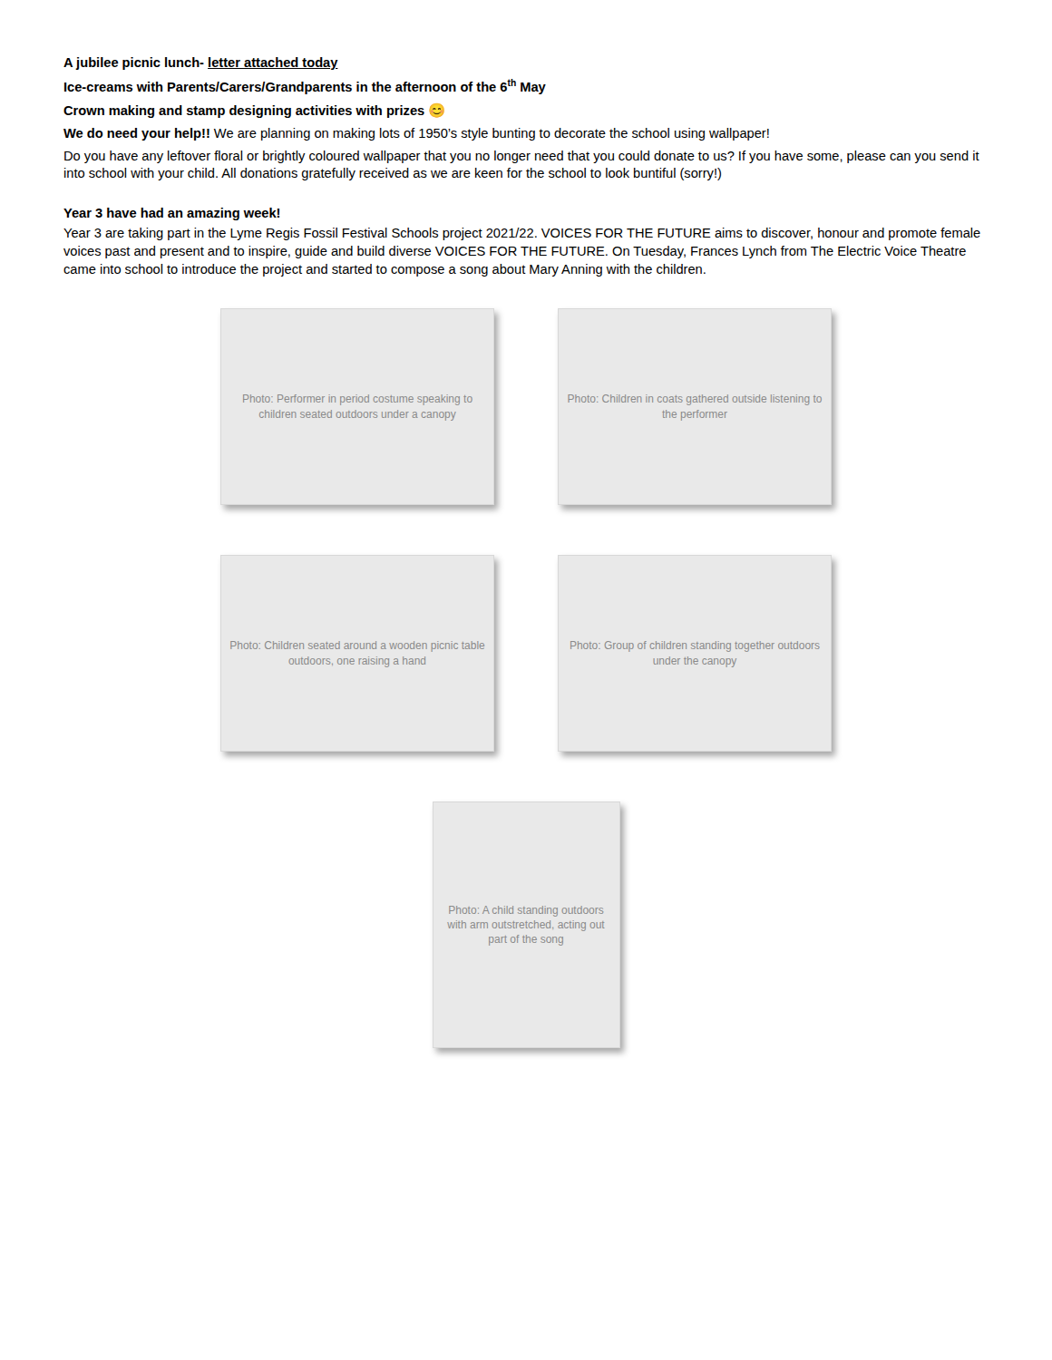A jubilee picnic lunch- letter attached today
Ice-creams with Parents/Carers/Grandparents in the afternoon of the 6th May
Crown making and stamp designing activities with prizes 😊
We do need your help!! We are planning on making lots of 1950’s style bunting to decorate the school using wallpaper!
Do you have any leftover floral or brightly coloured wallpaper that you no longer need that you could donate to us? If you have some, please can you send it into school with your child. All donations gratefully received as we are keen for the school to look buntiful (sorry!)
Year 3 have had an amazing week!
Year 3 are taking part in the Lyme Regis Fossil Festival Schools project 2021/22. VOICES FOR THE FUTURE aims to discover, honour and promote female voices past and present and to inspire, guide and build diverse VOICES FOR THE FUTURE. On Tuesday, Frances Lynch from The Electric Voice Theatre came into school to introduce the project and started to compose a song about Mary Anning with the children.
Photo: Performer in period costume speaking to children seated outdoors under a canopy
Photo: Children in coats gathered outside listening to the performer
Photo: Children seated around a wooden picnic table outdoors, one raising a hand
Photo: Group of children standing together outdoors under the canopy
Photo: A child standing outdoors with arm outstretched, acting out part of the song